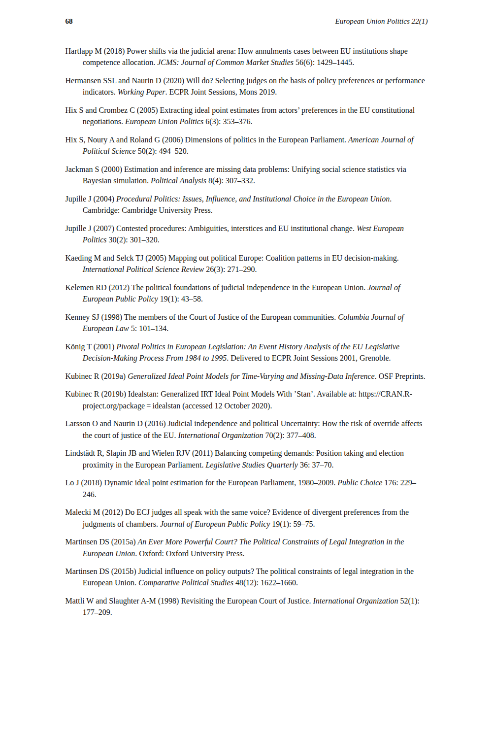68 European Union Politics 22(1)
Hartlapp M (2018) Power shifts via the judicial arena: How annulments cases between EU institutions shape competence allocation. JCMS: Journal of Common Market Studies 56(6): 1429–1445.
Hermansen SSL and Naurin D (2020) Will do? Selecting judges on the basis of policy preferences or performance indicators. Working Paper. ECPR Joint Sessions, Mons 2019.
Hix S and Crombez C (2005) Extracting ideal point estimates from actors’ preferences in the EU constitutional negotiations. European Union Politics 6(3): 353–376.
Hix S, Noury A and Roland G (2006) Dimensions of politics in the European Parliament. American Journal of Political Science 50(2): 494–520.
Jackman S (2000) Estimation and inference are missing data problems: Unifying social science statistics via Bayesian simulation. Political Analysis 8(4): 307–332.
Jupille J (2004) Procedural Politics: Issues, Influence, and Institutional Choice in the European Union. Cambridge: Cambridge University Press.
Jupille J (2007) Contested procedures: Ambiguities, interstices and EU institutional change. West European Politics 30(2): 301–320.
Kaeding M and Selck TJ (2005) Mapping out political Europe: Coalition patterns in EU decision-making. International Political Science Review 26(3): 271–290.
Kelemen RD (2012) The political foundations of judicial independence in the European Union. Journal of European Public Policy 19(1): 43–58.
Kenney SJ (1998) The members of the Court of Justice of the European communities. Columbia Journal of European Law 5: 101–134.
König T (2001) Pivotal Politics in European Legislation: An Event History Analysis of the EU Legislative Decision-Making Process From 1984 to 1995. Delivered to ECPR Joint Sessions 2001, Grenoble.
Kubinec R (2019a) Generalized Ideal Point Models for Time-Varying and Missing-Data Inference. OSF Preprints.
Kubinec R (2019b) Idealstan: Generalized IRT Ideal Point Models With ’Stan’. Available at: https://CRAN.R-project.org/package = idealstan (accessed 12 October 2020).
Larsson O and Naurin D (2016) Judicial independence and political Uncertainty: How the risk of override affects the court of justice of the EU. International Organization 70(2): 377–408.
Lindstädt R, Slapin JB and Wielen RJV (2011) Balancing competing demands: Position taking and election proximity in the European Parliament. Legislative Studies Quarterly 36: 37–70.
Lo J (2018) Dynamic ideal point estimation for the European Parliament, 1980–2009. Public Choice 176: 229–246.
Malecki M (2012) Do ECJ judges all speak with the same voice? Evidence of divergent preferences from the judgments of chambers. Journal of European Public Policy 19(1): 59–75.
Martinsen DS (2015a) An Ever More Powerful Court? The Political Constraints of Legal Integration in the European Union. Oxford: Oxford University Press.
Martinsen DS (2015b) Judicial influence on policy outputs? The political constraints of legal integration in the European Union. Comparative Political Studies 48(12): 1622–1660.
Mattli W and Slaughter A-M (1998) Revisiting the European Court of Justice. International Organization 52(1): 177–209.